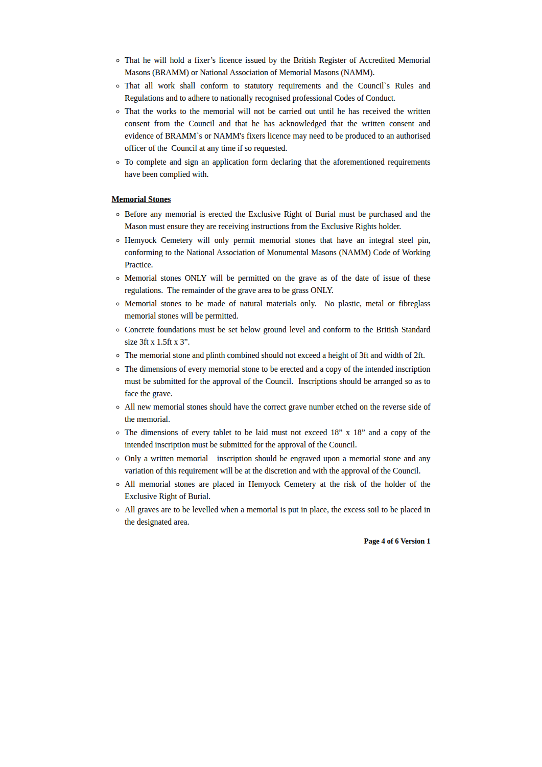That he will hold a fixer’s licence issued by the British Register of Accredited Memorial Masons (BRAMM) or National Association of Memorial Masons (NAMM).
That all work shall conform to statutory requirements and the Council`s Rules and Regulations and to adhere to nationally recognised professional Codes of Conduct.
That the works to the memorial will not be carried out until he has received the written consent from the Council and that he has acknowledged that the written consent and evidence of BRAMM`s or NAMM's fixers licence may need to be produced to an authorised officer of the Council at any time if so requested.
To complete and sign an application form declaring that the aforementioned requirements have been complied with.
Memorial Stones
Before any memorial is erected the Exclusive Right of Burial must be purchased and the Mason must ensure they are receiving instructions from the Exclusive Rights holder.
Hemyock Cemetery will only permit memorial stones that have an integral steel pin, conforming to the National Association of Monumental Masons (NAMM) Code of Working Practice.
Memorial stones ONLY will be permitted on the grave as of the date of issue of these regulations. The remainder of the grave area to be grass ONLY.
Memorial stones to be made of natural materials only. No plastic, metal or fibreglass memorial stones will be permitted.
Concrete foundations must be set below ground level and conform to the British Standard size 3ft x 1.5ft x 3”.
The memorial stone and plinth combined should not exceed a height of 3ft and width of 2ft.
The dimensions of every memorial stone to be erected and a copy of the intended inscription must be submitted for the approval of the Council. Inscriptions should be arranged so as to face the grave.
All new memorial stones should have the correct grave number etched on the reverse side of the memorial.
The dimensions of every tablet to be laid must not exceed 18” x 18” and a copy of the intended inscription must be submitted for the approval of the Council.
Only a written memorial inscription should be engraved upon a memorial stone and any variation of this requirement will be at the discretion and with the approval of the Council.
All memorial stones are placed in Hemyock Cemetery at the risk of the holder of the Exclusive Right of Burial.
All graves are to be levelled when a memorial is put in place, the excess soil to be placed in the designated area.
Page 4 of 6 Version 1